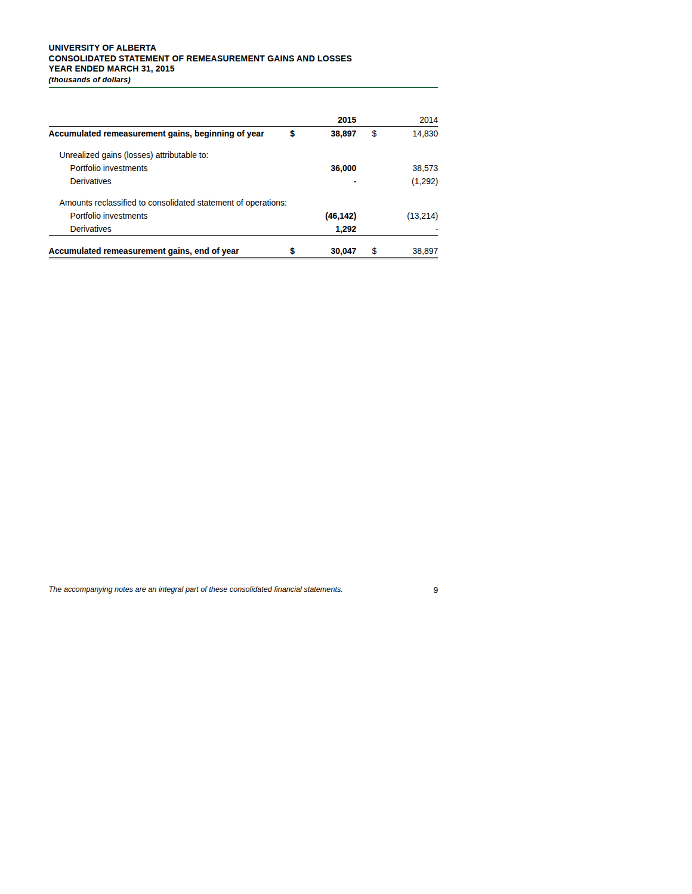UNIVERSITY OF ALBERTA
CONSOLIDATED STATEMENT OF REMEASUREMENT GAINS AND LOSSES
YEAR ENDED MARCH 31, 2015
(thousands of dollars)
| | 2015 | | 2014 |
| Accumulated remeasurement gains, beginning of year | $ | 38,897 | | $ | 14,830 |
| Unrealized gains (losses) attributable to: | | | | | |
| Portfolio investments | | 36,000 | | | 38,573 |
| Derivatives | | - | | | (1,292) |
| Amounts reclassified to consolidated statement of operations: | | | | | |
| Portfolio investments | | (46,142) | | | (13,214) |
| Derivatives | | 1,292 | | | - |
| Accumulated remeasurement gains, end of year | $ | 30,047 | | $ | 38,897 |
9 The accompanying notes are an integral part of these consolidated financial statements.